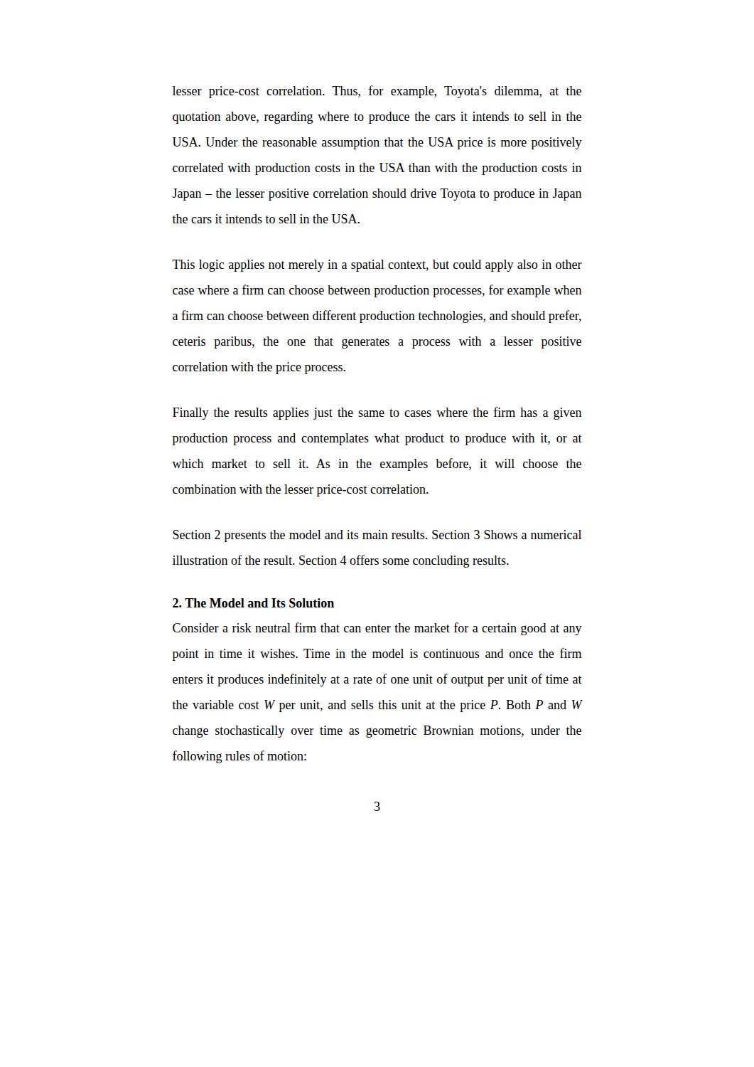lesser price-cost correlation. Thus, for example, Toyota's dilemma, at the quotation above, regarding where to produce the cars it intends to sell in the USA. Under the reasonable assumption that the USA price is more positively correlated with production costs in the USA than with the production costs in Japan – the lesser positive correlation should drive Toyota to produce in Japan the cars it intends to sell in the USA.
This logic applies not merely in a spatial context, but could apply also in other case where a firm can choose between production processes, for example when a firm can choose between different production technologies, and should prefer, ceteris paribus, the one that generates a process with a lesser positive correlation with the price process.
Finally the results applies just the same to cases where the firm has a given production process and contemplates what product to produce with it, or at which market to sell it. As in the examples before, it will choose the combination with the lesser price-cost correlation.
Section 2 presents the model and its main results. Section 3 Shows a numerical illustration of the result. Section 4 offers some concluding results.
2. The Model and Its Solution
Consider a risk neutral firm that can enter the market for a certain good at any point in time it wishes. Time in the model is continuous and once the firm enters it produces indefinitely at a rate of one unit of output per unit of time at the variable cost W per unit, and sells this unit at the price P. Both P and W change stochastically over time as geometric Brownian motions, under the following rules of motion:
3